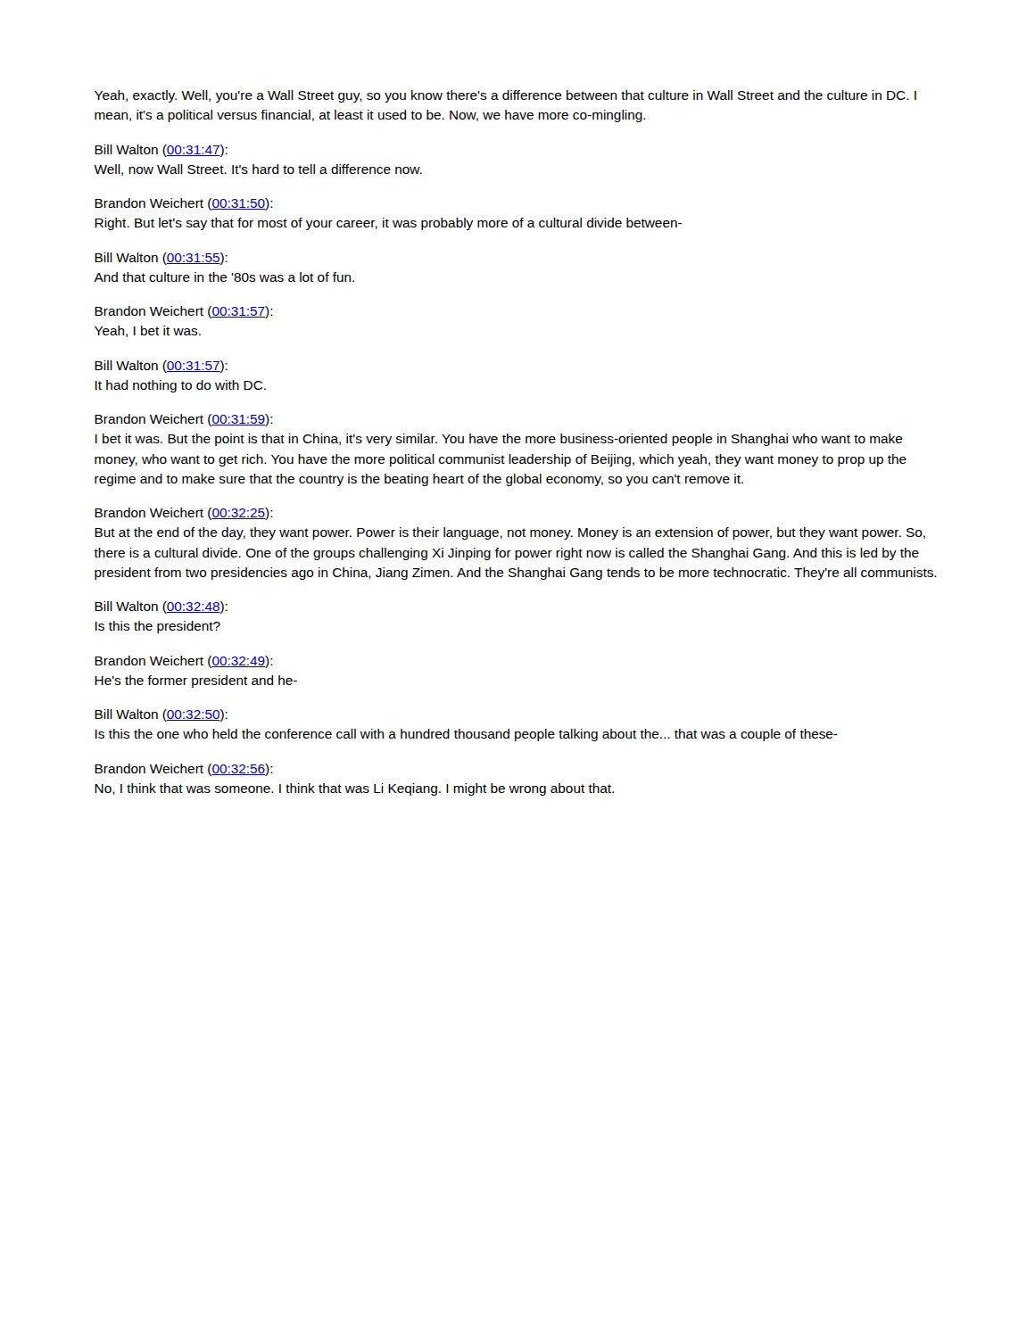Yeah, exactly. Well, you're a Wall Street guy, so you know there's a difference between that culture in Wall Street and the culture in DC. I mean, it's a political versus financial, at least it used to be. Now, we have more co-mingling.
Bill Walton (00:31:47):
Well, now Wall Street. It's hard to tell a difference now.
Brandon Weichert (00:31:50):
Right. But let's say that for most of your career, it was probably more of a cultural divide between-
Bill Walton (00:31:55):
And that culture in the '80s was a lot of fun.
Brandon Weichert (00:31:57):
Yeah, I bet it was.
Bill Walton (00:31:57):
It had nothing to do with DC.
Brandon Weichert (00:31:59):
I bet it was. But the point is that in China, it's very similar. You have the more business-oriented people in Shanghai who want to make money, who want to get rich. You have the more political communist leadership of Beijing, which yeah, they want money to prop up the regime and to make sure that the country is the beating heart of the global economy, so you can't remove it.
Brandon Weichert (00:32:25):
But at the end of the day, they want power. Power is their language, not money. Money is an extension of power, but they want power. So, there is a cultural divide. One of the groups challenging Xi Jinping for power right now is called the Shanghai Gang. And this is led by the president from two presidencies ago in China, Jiang Zimen. And the Shanghai Gang tends to be more technocratic. They're all communists.
Bill Walton (00:32:48):
Is this the president?
Brandon Weichert (00:32:49):
He's the former president and he-
Bill Walton (00:32:50):
Is this the one who held the conference call with a hundred thousand people talking about the... that was a couple of these-
Brandon Weichert (00:32:56):
No, I think that was someone. I think that was Li Keqiang. I might be wrong about that.